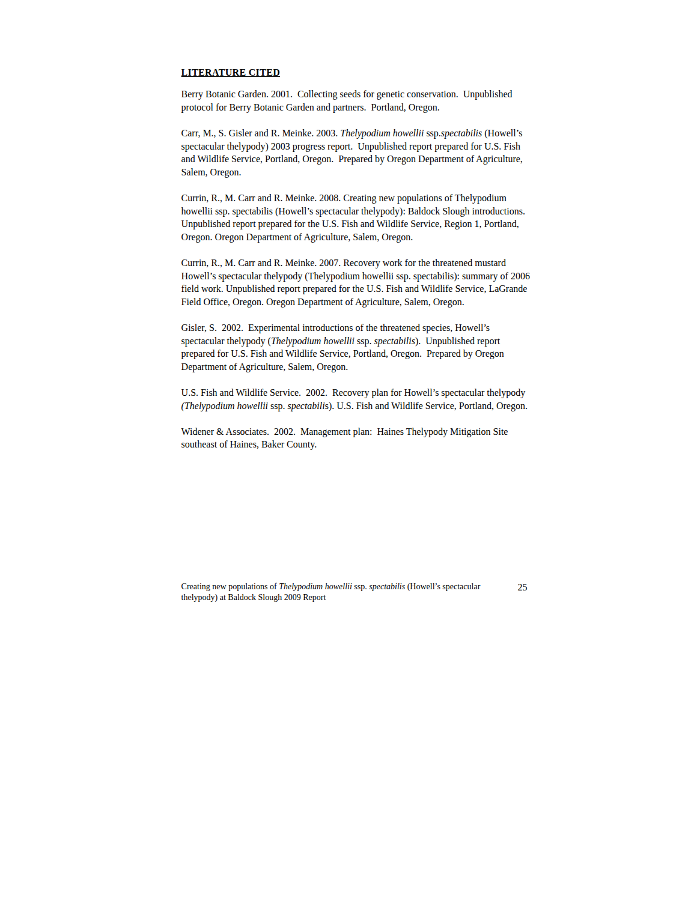LITERATURE CITED
Berry Botanic Garden. 2001. Collecting seeds for genetic conservation. Unpublished protocol for Berry Botanic Garden and partners. Portland, Oregon.
Carr, M., S. Gisler and R. Meinke. 2003. Thelypodium howellii ssp.spectabilis (Howell’s spectacular thelypody) 2003 progress report. Unpublished report prepared for U.S. Fish and Wildlife Service, Portland, Oregon. Prepared by Oregon Department of Agriculture, Salem, Oregon.
Currin, R., M. Carr and R. Meinke. 2008. Creating new populations of Thelypodium howellii ssp. spectabilis (Howell’s spectacular thelypody): Baldock Slough introductions. Unpublished report prepared for the U.S. Fish and Wildlife Service, Region 1, Portland, Oregon. Oregon Department of Agriculture, Salem, Oregon.
Currin, R., M. Carr and R. Meinke. 2007. Recovery work for the threatened mustard Howell’s spectacular thelypody (Thelypodium howellii ssp. spectabilis): summary of 2006 field work. Unpublished report prepared for the U.S. Fish and Wildlife Service, LaGrande Field Office, Oregon. Oregon Department of Agriculture, Salem, Oregon.
Gisler, S. 2002. Experimental introductions of the threatened species, Howell’s spectacular thelypody (Thelypodium howellii ssp. spectabilis). Unpublished report prepared for U.S. Fish and Wildlife Service, Portland, Oregon. Prepared by Oregon Department of Agriculture, Salem, Oregon.
U.S. Fish and Wildlife Service. 2002. Recovery plan for Howell’s spectacular thelypody (Thelypodium howellii ssp. spectabilis). U.S. Fish and Wildlife Service, Portland, Oregon.
Widener & Associates. 2002. Management plan: Haines Thelypody Mitigation Site southeast of Haines, Baker County.
Creating new populations of Thelypodium howellii ssp. spectabilis (Howell’s spectacular thelypody) at Baldock Slough 2009 Report 25